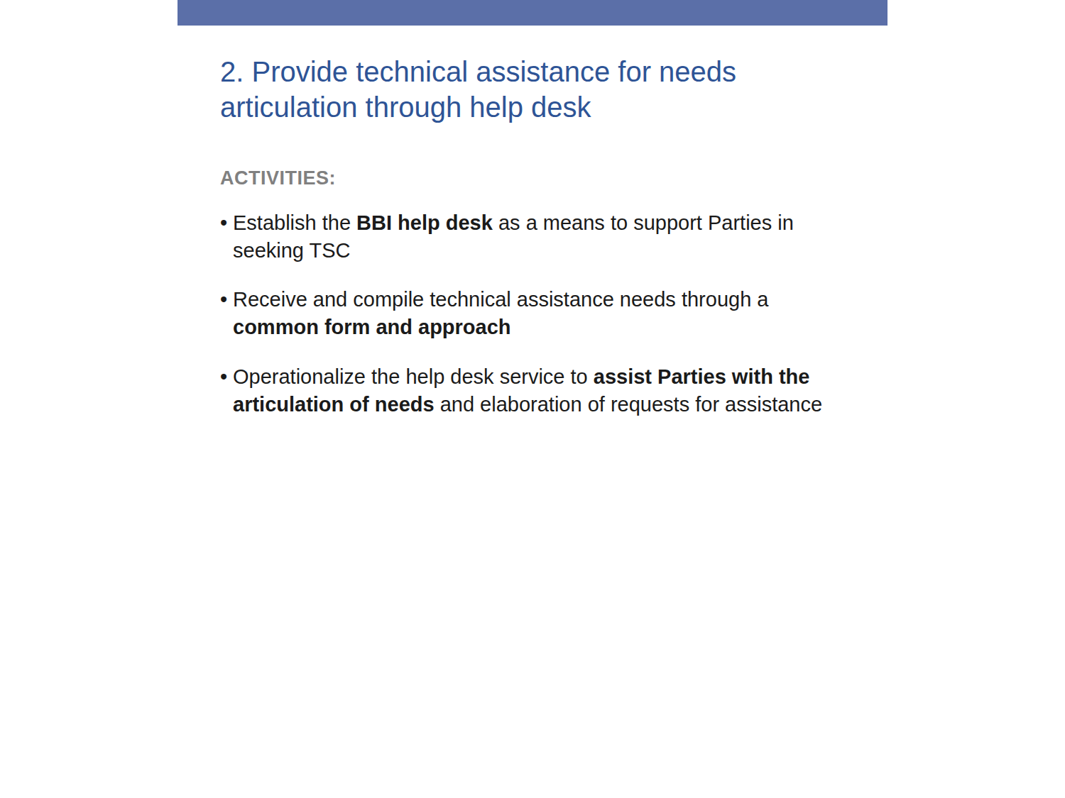2. Provide technical assistance for needs articulation through help desk
ACTIVITIES:
Establish the BBI help desk as a means to support Parties in seeking TSC
Receive and compile technical assistance needs through a common form and approach
Operationalize the help desk service to assist Parties with the articulation of needs and elaboration of requests for assistance